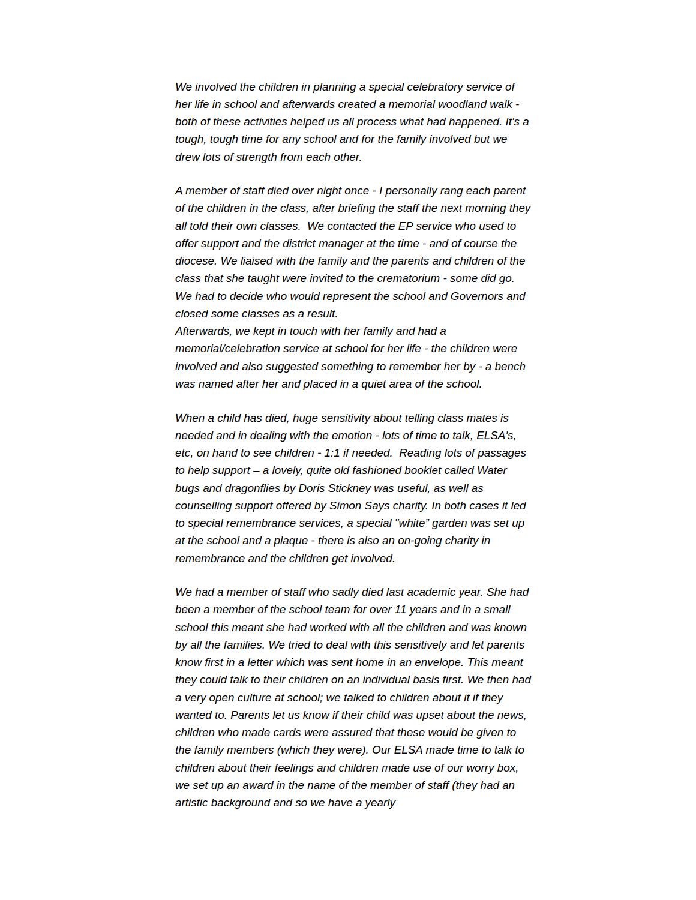We involved the children in planning a special celebratory service of her life in school and afterwards created a memorial woodland walk - both of these activities helped us all process what had happened. It's a tough, tough time for any school and for the family involved but we drew lots of strength from each other.
A member of staff died over night once - I personally rang each parent of the children in the class, after briefing the staff the next morning they all told their own classes. We contacted the EP service who used to offer support and the district manager at the time - and of course the diocese. We liaised with the family and the parents and children of the class that she taught were invited to the crematorium - some did go. We had to decide who would represent the school and Governors and closed some classes as a result.
Afterwards, we kept in touch with her family and had a memorial/celebration service at school for her life - the children were involved and also suggested something to remember her by - a bench was named after her and placed in a quiet area of the school.
When a child has died, huge sensitivity about telling class mates is needed and in dealing with the emotion - lots of time to talk, ELSA's, etc, on hand to see children - 1:1 if needed. Reading lots of passages to help support – a lovely, quite old fashioned booklet called Water bugs and dragonflies by Doris Stickney was useful, as well as counselling support offered by Simon Says charity. In both cases it led to special remembrance services, a special "white” garden was set up at the school and a plaque - there is also an on-going charity in remembrance and the children get involved.
We had a member of staff who sadly died last academic year. She had been a member of the school team for over 11 years and in a small school this meant she had worked with all the children and was known by all the families. We tried to deal with this sensitively and let parents know first in a letter which was sent home in an envelope. This meant they could talk to their children on an individual basis first. We then had a very open culture at school; we talked to children about it if they wanted to. Parents let us know if their child was upset about the news, children who made cards were assured that these would be given to the family members (which they were). Our ELSA made time to talk to children about their feelings and children made use of our worry box, we set up an award in the name of the member of staff (they had an artistic background and so we have a yearly